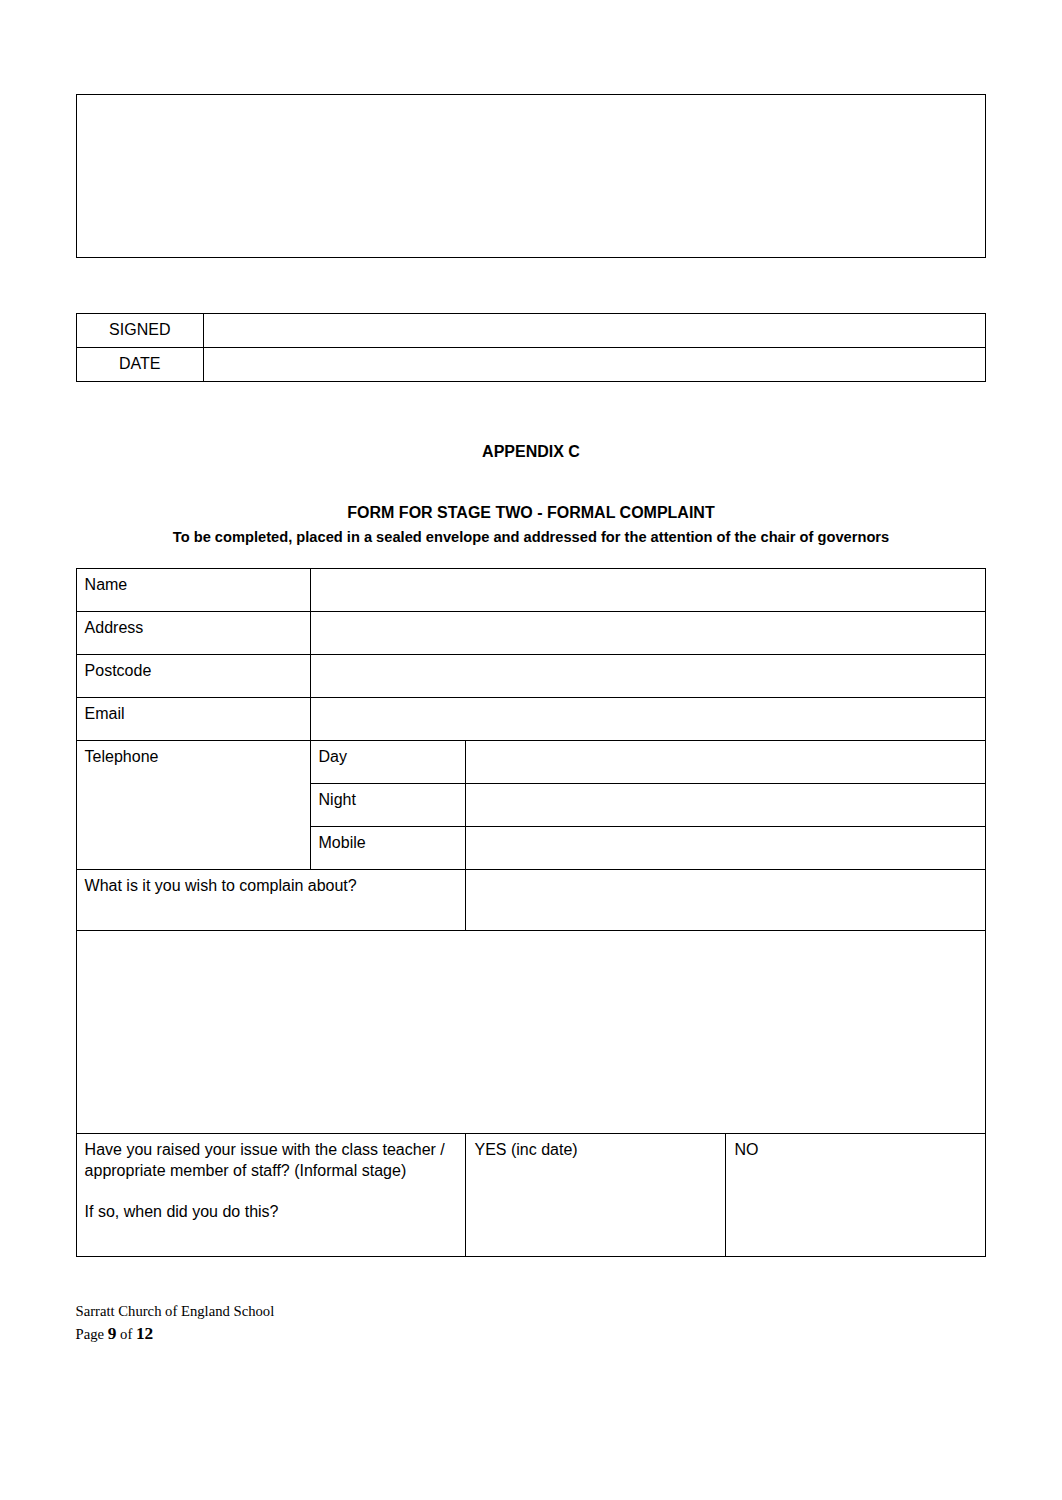| SIGNED | |
| DATE | |
APPENDIX C
FORM FOR STAGE TWO - FORMAL COMPLAINT
To be completed, placed in a sealed envelope and addressed for the attention of the chair of governors
| Name | |
| Address | |
| Postcode | |
| Email | |
| Telephone | Day | |
| Night | |
| Mobile | |
| What is it you wish to complain about? | |
| Have you raised your issue with the class teacher / appropriate member of staff? (Informal stage) If so, when did you do this? | YES (inc date) | NO |
Sarratt Church of England School
Page 9 of 12